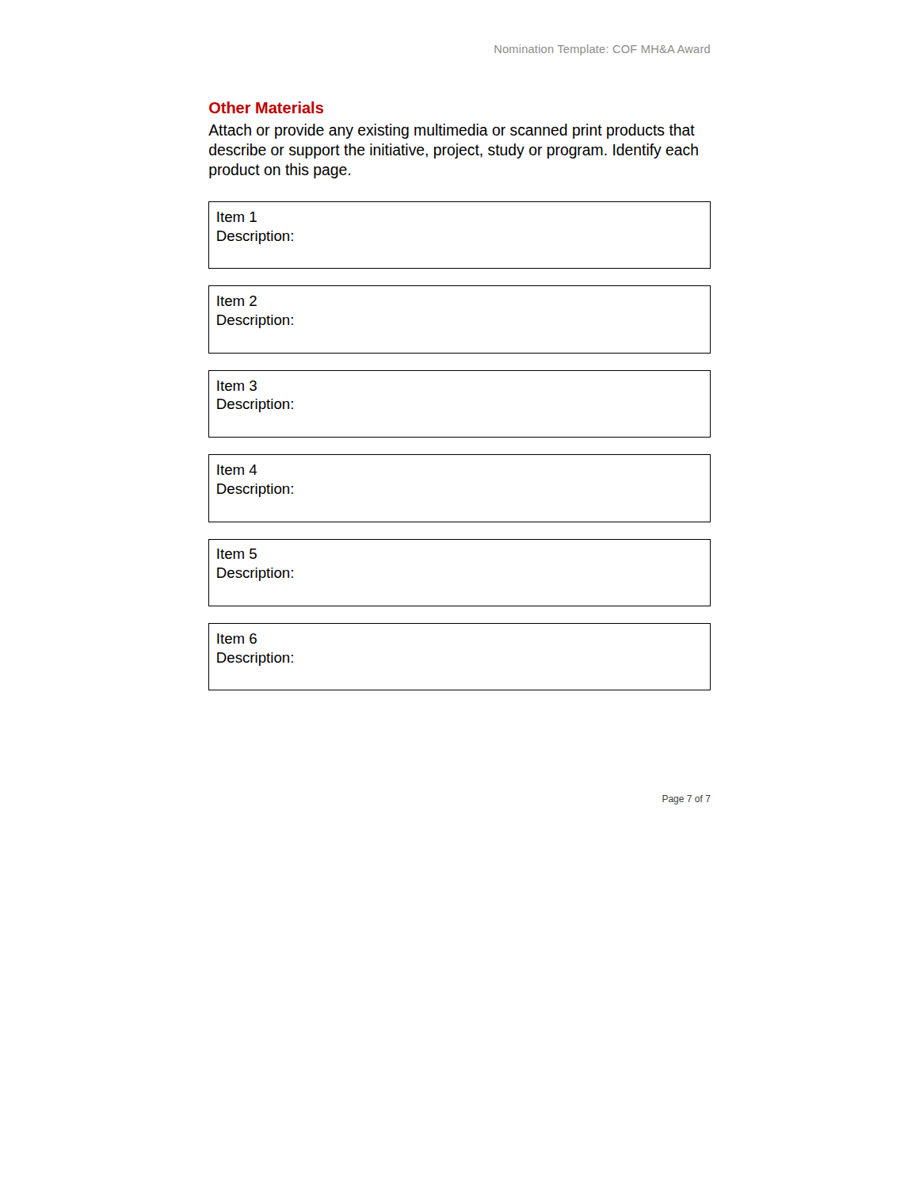Nomination Template: COF MH&A Award
Other Materials
Attach or provide any existing multimedia or scanned print products that describe or support the initiative, project, study or program. Identify each product on this page.
Item 1 Description:
Item 2 Description:
Item 3 Description:
Item 4 Description:
Item 5 Description:
Item 6 Description:
Page 7 of 7